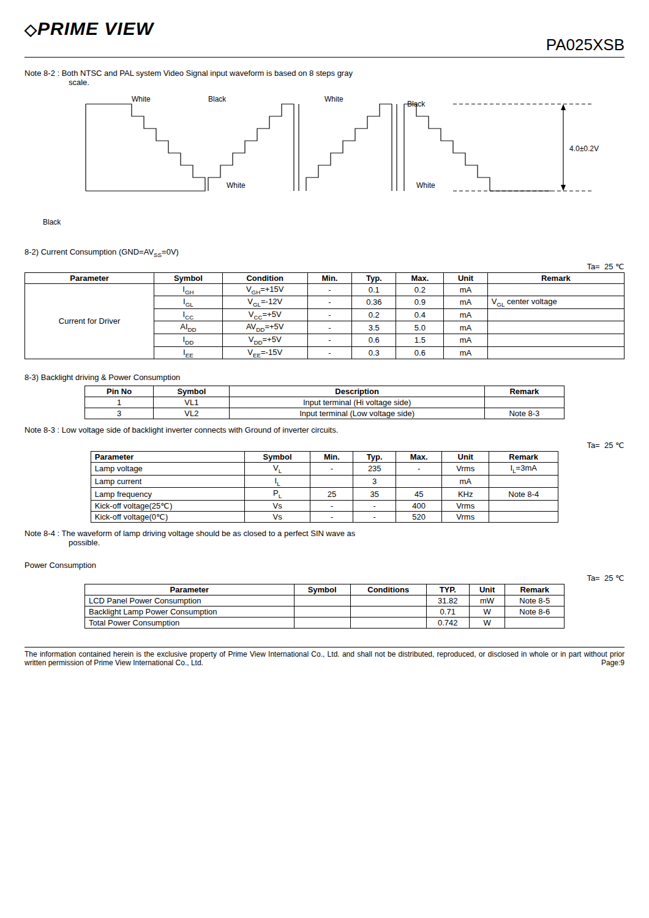◇PRIME VIEW
PA025XSB
Note 8-2 : Both NTSC and PAL system Video Signal input waveform is based on 8 steps gray
scale.
4.0±0.2V White Black White Black White White Black
8-2) Current Consumption (GND=AVSS=0V)
Ta= 25 ℃
| Parameter | Symbol | Condition | Min. | Typ. | Max. | Unit | Remark |
| --- | --- | --- | --- | --- | --- | --- | --- |
| Current for Driver | I GH | V GH =+15V | - | 0.1 | 0.2 | mA | |
| I GL | V GL =-12V | - | 0.36 | 0.9 | mA | V GL center voltage |
| I CC | V CC =+5V | - | 0.2 | 0.4 | mA | |
| AI DD | AV DD =+5V | - | 3.5 | 5.0 | mA | |
| I DD | V DD =+5V | - | 0.6 | 1.5 | mA | |
| I EE | V EE =-15V | - | 0.3 | 0.6 | mA | |
8-3) Backlight driving & Power Consumption
| Pin No | Symbol | Description | Remark |
| --- | --- | --- | --- |
| 1 | VL1 | Input terminal (Hi voltage side) | |
| 3 | VL2 | Input terminal (Low voltage side) | Note 8-3 |
Note 8-3 : Low voltage side of backlight inverter connects with Ground of inverter circuits.
Ta= 25 ℃
| Parameter | Symbol | Min. | Typ. | Max. | Unit | Remark |
| --- | --- | --- | --- | --- | --- | --- |
| Lamp voltage | V L | - | 235 | - | Vrms | I L =3mA |
| Lamp current | I L | | 3 | | mA | |
| Lamp frequency | P L | 25 | 35 | 45 | KHz | Note 8-4 |
| Kick-off voltage(25℃) | Vs | - | - | 400 | Vrms | |
| Kick-off voltage(0℃) | Vs | - | - | 520 | Vrms | |
Note 8-4 : The waveform of lamp driving voltage should be as closed to a perfect SIN wave as
possible.
Power Consumption
Ta= 25 ℃
| Parameter | Symbol | Conditions | TYP. | Unit | Remark |
| --- | --- | --- | --- | --- | --- |
| LCD Panel Power Consumption | | | 31.82 | mW | Note 8-5 |
| Backlight Lamp Power Consumption | | | 0.71 | W | Note 8-6 |
| Total Power Consumption | | | 0.742 | W | |
The information contained herein is the exclusive property of Prime View International Co., Ltd. and shall not be distributed, reproduced, or disclosed in whole or in part without prior written permission of Prime View International Co., Ltd.Page:9